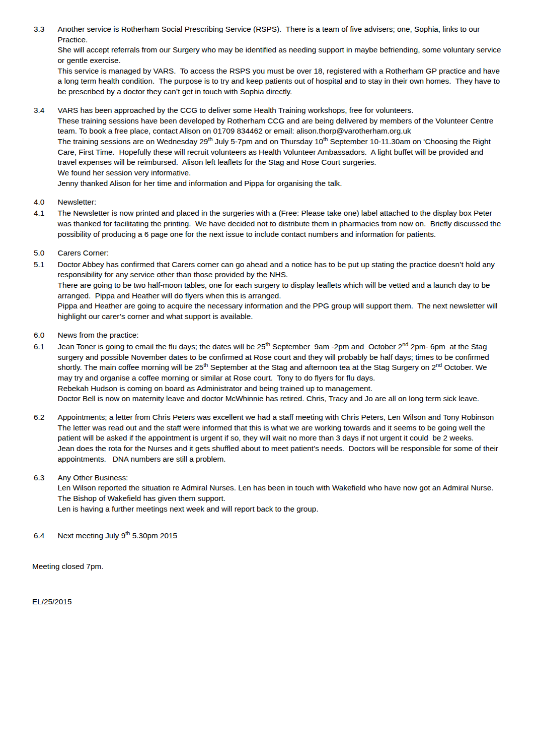3.3
Another service is Rotherham Social Prescribing Service (RSPS). There is a team of five advisers; one, Sophia, links to our Practice.
She will accept referrals from our Surgery who may be identified as needing support in maybe befriending, some voluntary service or gentle exercise.
This service is managed by VARS. To access the RSPS you must be over 18, registered with a Rotherham GP practice and have a long term health condition. The purpose is to try and keep patients out of hospital and to stay in their own homes. They have to be prescribed by a doctor they can’t get in touch with Sophia directly.
3.4
VARS has been approached by the CCG to deliver some Health Training workshops, free for volunteers.
These training sessions have been developed by Rotherham CCG and are being delivered by members of the Volunteer Centre team. To book a free place, contact Alison on 01709 834462 or email: alison.thorp@varotherham.org.uk
The training sessions are on Wednesday 29th July 5-7pm and on Thursday 10th September 10-11.30am on ‘Choosing the Right Care, First Time. Hopefully these will recruit volunteers as Health Volunteer Ambassadors. A light buffet will be provided and travel expenses will be reimbursed. Alison left leaflets for the Stag and Rose Court surgeries.
We found her session very informative.
Jenny thanked Alison for her time and information and Pippa for organising the talk.
4.0
Newsletter:
4.1
The Newsletter is now printed and placed in the surgeries with a (Free: Please take one) label attached to the display box Peter was thanked for facilitating the printing. We have decided not to distribute them in pharmacies from now on. Briefly discussed the possibility of producing a 6 page one for the next issue to include contact numbers and information for patients.
5.0
Carers Corner:
5.1
Doctor Abbey has confirmed that Carers corner can go ahead and a notice has to be put up stating the practice doesn’t hold any responsibility for any service other than those provided by the NHS.
There are going to be two half-moon tables, one for each surgery to display leaflets which will be vetted and a launch day to be arranged. Pippa and Heather will do flyers when this is arranged.
Pippa and Heather are going to acquire the necessary information and the PPG group will support them. The next newsletter will highlight our carer’s corner and what support is available.
6.0
News from the practice:
6.1
Jean Toner is going to email the flu days; the dates will be 25th September 9am -2pm and October 2nd 2pm- 6pm at the Stag surgery and possible November dates to be confirmed at Rose court and they will probably be half days; times to be confirmed shortly. The main coffee morning will be 25th September at the Stag and afternoon tea at the Stag Surgery on 2nd October. We may try and organise a coffee morning or similar at Rose court. Tony to do flyers for flu days.
Rebekah Hudson is coming on board as Administrator and being trained up to management.
Doctor Bell is now on maternity leave and doctor McWhinnie has retired. Chris, Tracy and Jo are all on long term sick leave.
6.2
Appointments; a letter from Chris Peters was excellent we had a staff meeting with Chris Peters, Len Wilson and Tony Robinson
The letter was read out and the staff were informed that this is what we are working towards and it seems to be going well the patient will be asked if the appointment is urgent if so, they will wait no more than 3 days if not urgent it could be 2 weeks.
Jean does the rota for the Nurses and it gets shuffled about to meet patient’s needs. Doctors will be responsible for some of their appointments. DNA numbers are still a problem.
6.3
Any Other Business:
Len Wilson reported the situation re Admiral Nurses. Len has been in touch with Wakefield who have now got an Admiral Nurse. The Bishop of Wakefield has given them support.
Len is having a further meetings next week and will report back to the group.
6.4
Next meeting July 9th 5.30pm 2015
Meeting closed 7pm.
EL/25/2015